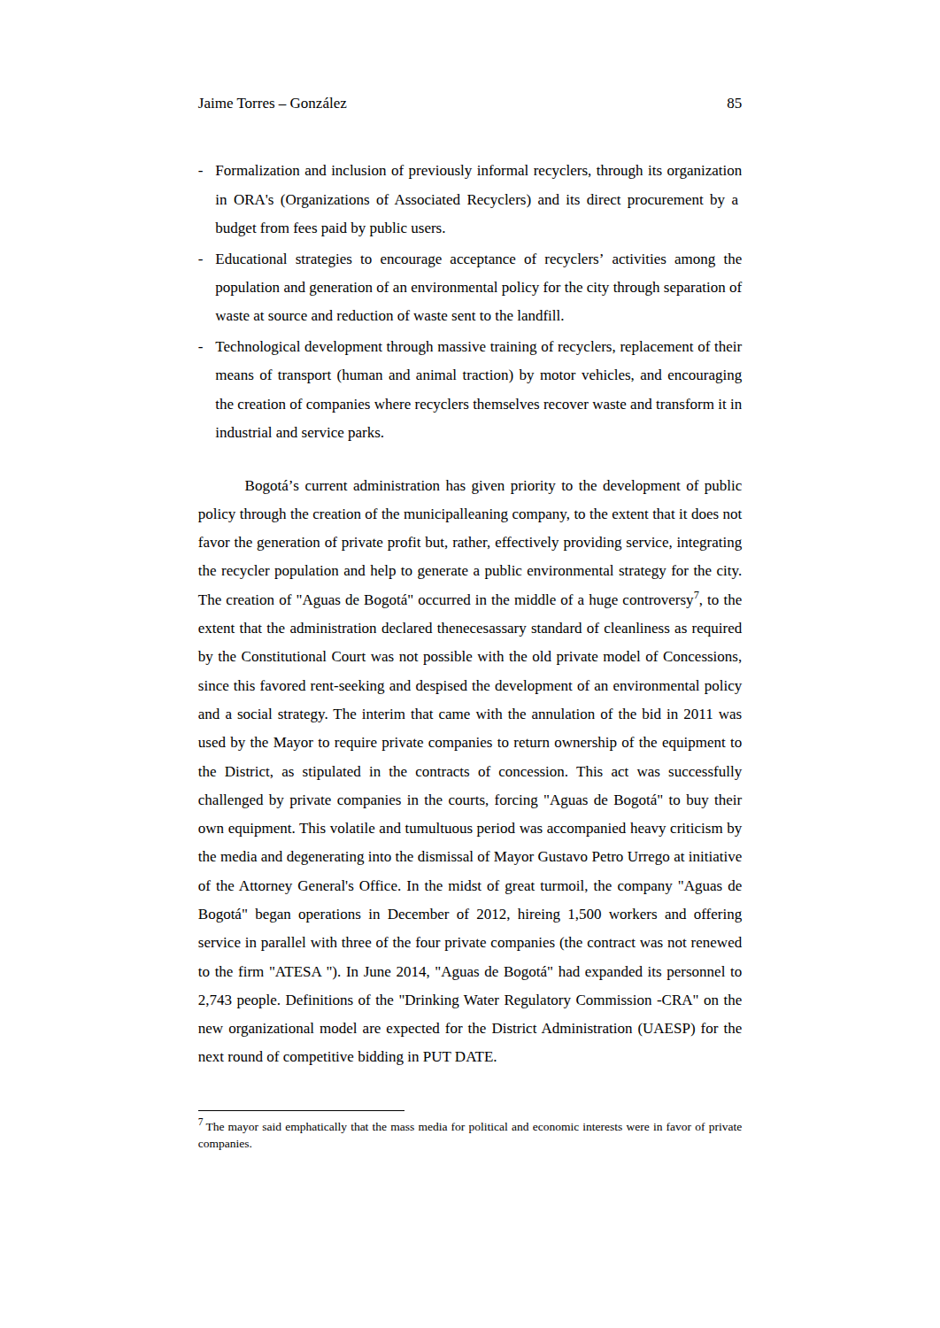Jaime Torres – González 85
Formalization and inclusion of previously informal recyclers, through its organization in ORA's (Organizations of Associated Recyclers) and its direct procurement by a budget from fees paid by public users.
Educational strategies to encourage acceptance of recyclersʼ activities among the population and generation of an environmental policy for the city through separation of waste at source and reduction of waste sent to the landfill.
Technological development through massive training of recyclers, replacement of their means of transport (human and animal traction) by motor vehicles, and encouraging the creation of companies where recyclers themselves recover waste and transform it in industrial and service parks.
Bogotáʼs current administration has given priority to the development of public policy through the creation of the municipalleaning company, to the extent that it does not favor the generation of private profit but, rather, effectively providing service, integrating the recycler population and help to generate a public environmental strategy for the city. The creation of "Aguas de Bogotá" occurred in the middle of a huge controversy7, to the extent that the administration declared thenecesassary standard of cleanliness as required by the Constitutional Court was not possible with the old private model of Concessions, since this favored rent-seeking and despised the development of an environmental policy and a social strategy. The interim that came with the annulation of the bid in 2011 was used by the Mayor to require private companies to return ownership of the equipment to the District, as stipulated in the contracts of concession. This act was successfully challenged by private companies in the courts, forcing "Aguas de Bogotá" to buy their own equipment. This volatile and tumultuous period was accompanied heavy criticism by the media and degenerating into the dismissal of Mayor Gustavo Petro Urrego at initiative of the Attorney General's Office. In the midst of great turmoil, the company "Aguas de Bogotá" began operations in December of 2012, hireing 1,500 workers and offering service in parallel with three of the four private companies (the contract was not renewed to the firm "ATESA "). In June 2014, "Aguas de Bogotá" had expanded its personnel to 2,743 people. Definitions of the "Drinking Water Regulatory Commission -CRA" on the new organizational model are expected for the District Administration (UAESP) for the next round of competitive bidding in PUT DATE.
7 The mayor said emphatically that the mass media for political and economic interests were in favor of private companies.